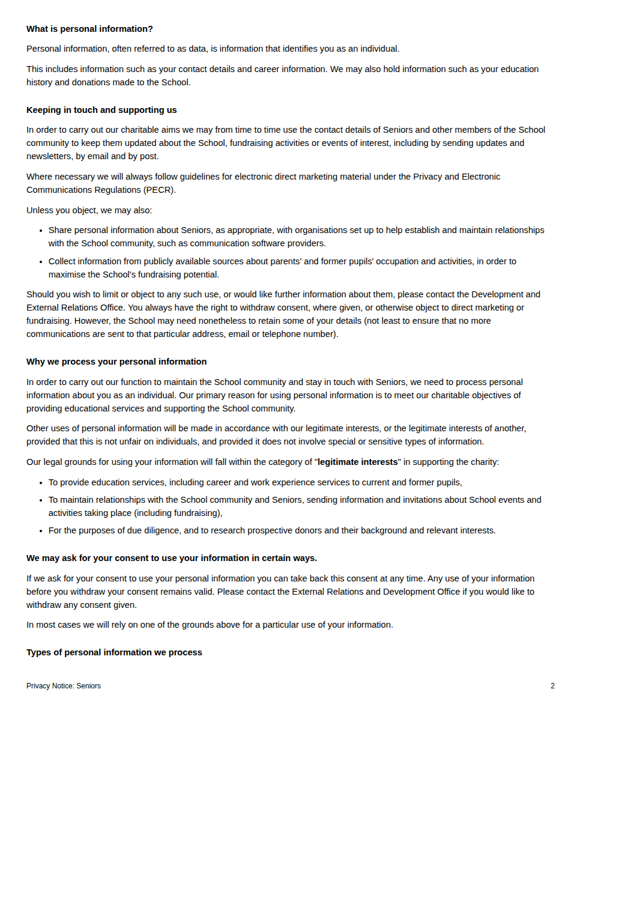What is personal information?
Personal information, often referred to as data, is information that identifies you as an individual.
This includes information such as your contact details and career information. We may also hold information such as your education history and donations made to the School.
Keeping in touch and supporting us
In order to carry out our charitable aims we may from time to time use the contact details of Seniors and other members of the School community to keep them updated about the School, fundraising activities or events of interest, including by sending updates and newsletters, by email and by post.
Where necessary we will always follow guidelines for electronic direct marketing material under the Privacy and Electronic Communications Regulations (PECR).
Unless you object, we may also:
Share personal information about Seniors, as appropriate, with organisations set up to help establish and maintain relationships with the School community, such as communication software providers.
Collect information from publicly available sources about parents' and former pupils' occupation and activities, in order to maximise the School's fundraising potential.
Should you wish to limit or object to any such use, or would like further information about them, please contact the Development and External Relations Office. You always have the right to withdraw consent, where given, or otherwise object to direct marketing or fundraising. However, the School may need nonetheless to retain some of your details (not least to ensure that no more communications are sent to that particular address, email or telephone number).
Why we process your personal information
In order to carry out our function to maintain the School community and stay in touch with Seniors, we need to process personal information about you as an individual. Our primary reason for using personal information is to meet our charitable objectives of providing educational services and supporting the School community.
Other uses of personal information will be made in accordance with our legitimate interests, or the legitimate interests of another, provided that this is not unfair on individuals, and provided it does not involve special or sensitive types of information.
Our legal grounds for using your information will fall within the category of "legitimate interests" in supporting the charity:
To provide education services, including career and work experience services to current and former pupils,
To maintain relationships with the School community and Seniors, sending information and invitations about School events and activities taking place (including fundraising),
For the purposes of due diligence, and to research prospective donors and their background and relevant interests.
We may ask for your consent to use your information in certain ways.
If we ask for your consent to use your personal information you can take back this consent at any time. Any use of your information before you withdraw your consent remains valid. Please contact the External Relations and Development Office if you would like to withdraw any consent given.
In most cases we will rely on one of the grounds above for a particular use of your information.
Types of personal information we process
Privacy Notice: Seniors 2